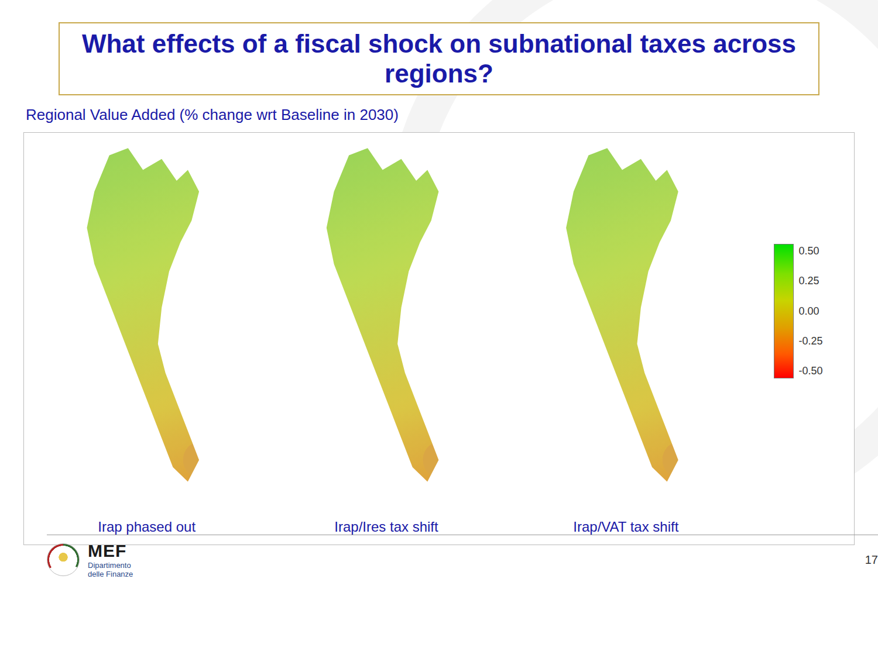What effects of a fiscal shock on subnational taxes across regions?
Regional Value Added (% change wrt Baseline in 2030)
Irap phased out
Irap/Ires tax shift
Irap/VAT tax shift
0.50 0.25 0.00 -0.25 -0.50
MEF Dipartimento
delle Finanze
17